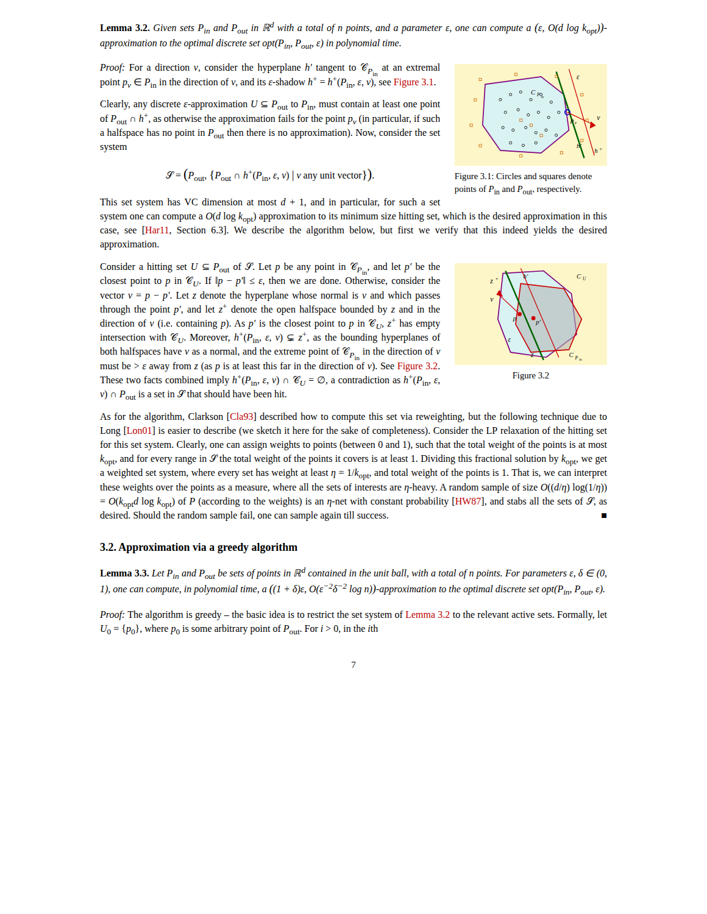Lemma 3.2. Given sets Pin and Pout in ℝd with a total of n points, and a parameter ε, one can compute a (ε, O(d log kopt))-approximation to the optimal discrete set opt(Pin, Pout, ε) in polynomial time.
Figure 3.1: Circles and squares denote points of Pin and Pout, respectively.
Proof: For a direction v, consider the hyperplane h′ tangent to 𝒞Pin at an extremal point pv ∈ Pin in the direction of v, and its ε-shadow h+ = h+(Pin, ε, v), see Figure 3.1.
Clearly, any discrete ε-approximation U ⊆ Pout to Pin, must contain at least one point of Pout ∩ h+, as otherwise the approximation fails for the point pv (in particular, if such a halfspace has no point in Pout then there is no approximation). Now, consider the set system
𝒮 = (Pout, {Pout ∩ h+(Pin, ε, v) | v any unit vector}).
This set system has VC dimension at most d + 1, and in particular, for such a set system one can compute a O(d log kopt) approximation to its minimum size hitting set, which is the desired approximation in this case, see [Har11, Section 6.3]. We describe the algorithm below, but first we verify that this indeed yields the desired approximation.
Figure 3.2
Consider a hitting set U ⊆ Pout of 𝒮. Let p be any point in 𝒞Pin, and let p′ be the closest point to p in 𝒞U. If ‖p − p′‖ ≤ ε, then we are done. Otherwise, consider the vector v = p − p′. Let z denote the hyperplane whose normal is v and which passes through the point p′, and let z+ denote the open halfspace bounded by z and in the direction of v (i.e. containing p). As p′ is the closest point to p in 𝒞U, z+ has empty intersection with 𝒞U. Moreover, h+(Pin, ε, v) ⊊ z+, as the bounding hyperplanes of both halfspaces have v as a normal, and the extreme point of 𝒞Pin in the direction of v must be > ε away from z (as p is at least this far in the direction of v). See Figure 3.2. These two facts combined imply h+(Pin, ε, v) ∩ 𝒞U = ∅, a contradiction as h+(Pin, ε, v) ∩ Pout is a set in 𝒮 that should have been hit.
As for the algorithm, Clarkson [Cla93] described how to compute this set via reweighting, but the following technique due to Long [Lon01] is easier to describe (we sketch it here for the sake of completeness). Consider the LP relaxation of the hitting set for this set system. Clearly, one can assign weights to points (between 0 and 1), such that the total weight of the points is at most kopt, and for every range in 𝒮 the total weight of the points it covers is at least 1. Dividing this fractional solution by kopt, we get a weighted set system, where every set has weight at least η = 1/kopt, and total weight of the points is 1. That is, we can interpret these weights over the points as a measure, where all the sets of interests are η-heavy. A random sample of size O((d/η) log(1/η)) = O(koptd log kopt) of P (according to the weights) is an η-net with constant probability [HW87], and stabs all the sets of 𝒮, as desired. Should the random sample fail, one can sample again till success. ■
3.2. Approximation via a greedy algorithm
Lemma 3.3. Let Pin and Pout be sets of points in ℝd contained in the unit ball, with a total of n points. For parameters ε, δ ∈ (0, 1), one can compute, in polynomial time, a ((1 + δ)ε, O(ε−2δ−2 log n))-approximation to the optimal discrete set opt(Pin, Pout, ε).
Proof: The algorithm is greedy – the basic idea is to restrict the set system of Lemma 3.2 to the relevant active sets. Formally, let U0 = {p0}, where p0 is some arbitrary point of Pout. For i > 0, in the ith
7